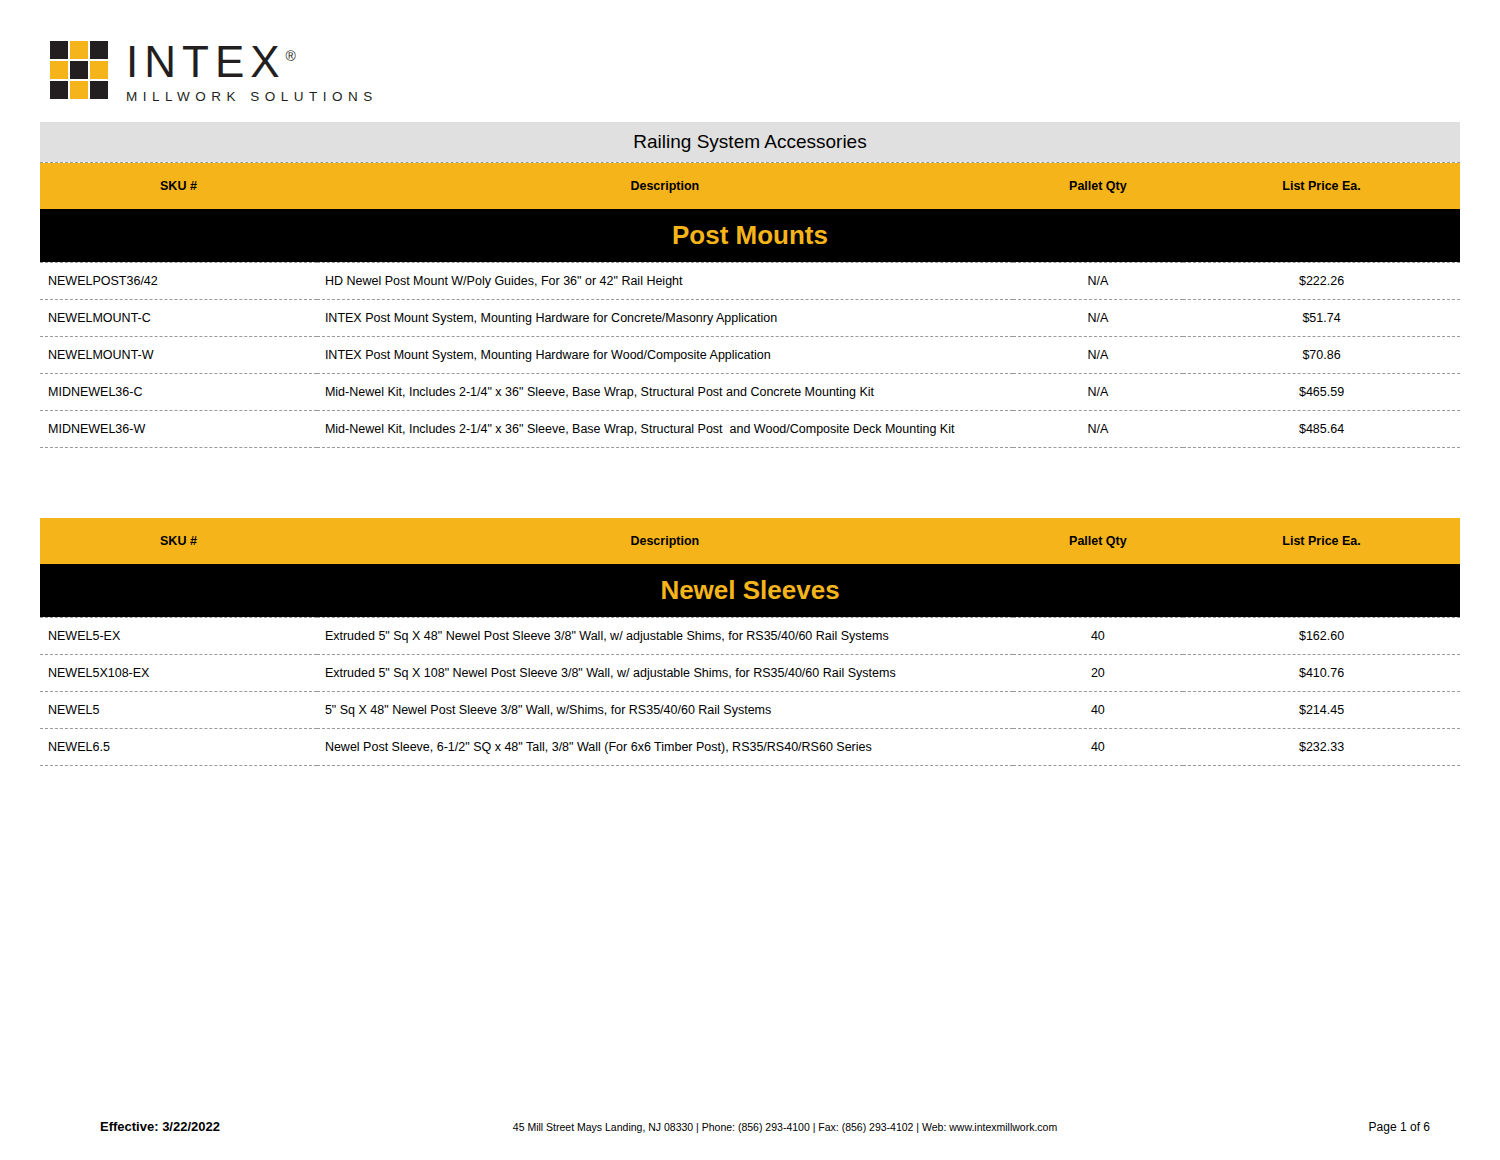INTEX®
MILLWORK SOLUTIONS
| Railing System Accessories |
| Post Mounts |
| SKU # | Description | Pallet Qty | List Price Ea. |
| NEWELPOST36/42 | HD Newel Post Mount W/Poly Guides, For 36" or 42" Rail Height | N/A | $222.26 |
| NEWELMOUNT-C | INTEX Post Mount System, Mounting Hardware for Concrete/Masonry Application | N/A | $51.74 |
| NEWELMOUNT-W | INTEX Post Mount System, Mounting Hardware for Wood/Composite Application | N/A | $70.86 |
| MIDNEWEL36-C | Mid-Newel Kit, Includes 2-1/4" x 36" Sleeve, Base Wrap, Structural Post and Concrete Mounting Kit | N/A | $465.59 |
| MIDNEWEL36-W | Mid-Newel Kit, Includes 2-1/4" x 36" Sleeve, Base Wrap, Structural Post and Wood/Composite Deck Mounting Kit | N/A | $485.64 |
| Newel Sleeves |
| SKU # | Description | Pallet Qty | List Price Ea. |
| NEWEL5-EX | Extruded 5" Sq X 48" Newel Post Sleeve 3/8" Wall, w/ adjustable Shims, for RS35/40/60 Rail Systems | 40 | $162.60 |
| NEWEL5X108-EX | Extruded 5" Sq X 108" Newel Post Sleeve 3/8" Wall, w/ adjustable Shims, for RS35/40/60 Rail Systems | 20 | $410.76 |
| NEWEL5 | 5" Sq X 48" Newel Post Sleeve 3/8" Wall, w/Shims, for RS35/40/60 Rail Systems | 40 | $214.45 |
| NEWEL6.5 | Newel Post Sleeve, 6-1/2" SQ x 48" Tall, 3/8" Wall (For 6x6 Timber Post), RS35/RS40/RS60 Series | 40 | $232.33 |
Effective: 3/22/2022
45 Mill Street Mays Landing, NJ 08330 | Phone: (856) 293-4100 | Fax: (856) 293-4102 | Web: www.intexmillwork.com
Page 1 of 6